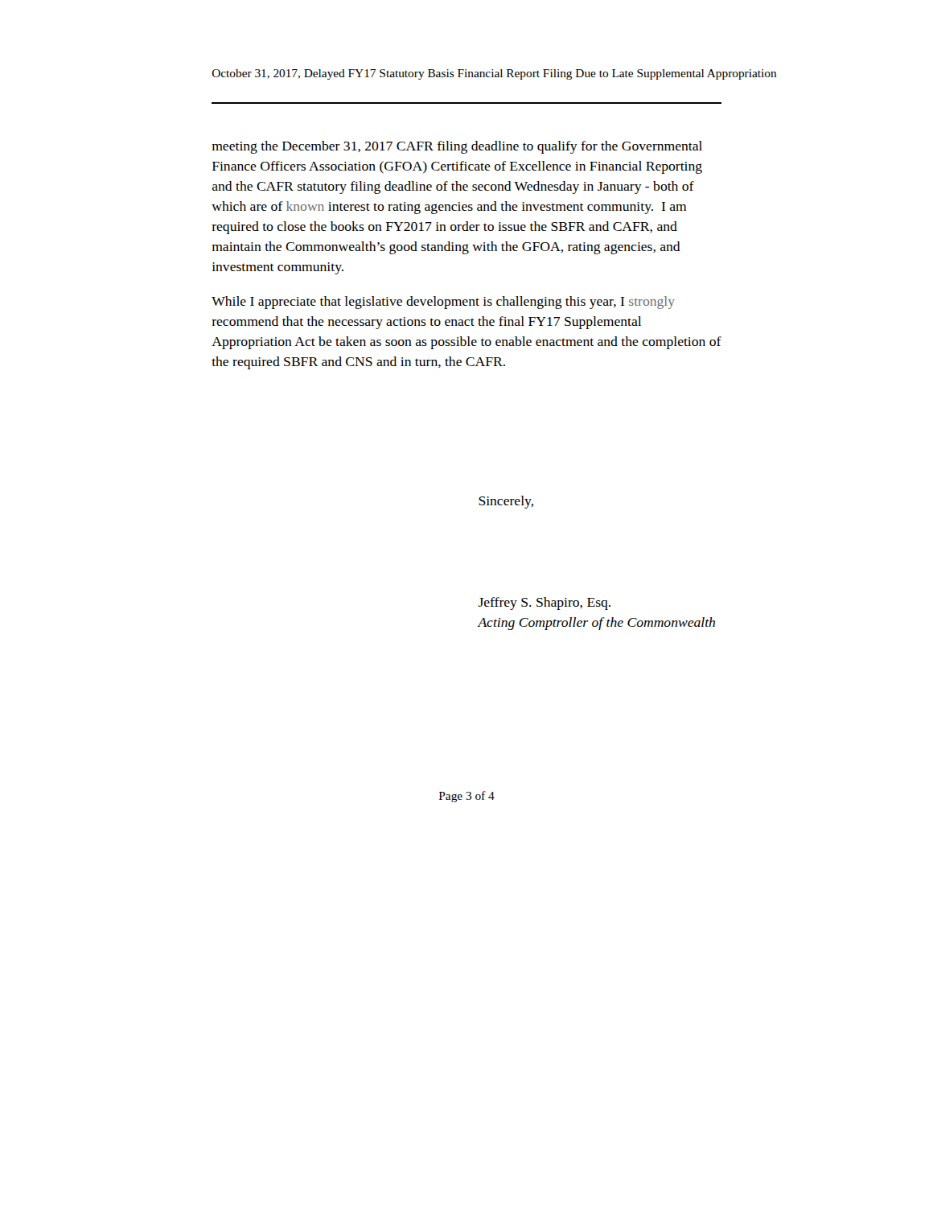October 31, 2017, Delayed FY17 Statutory Basis Financial Report Filing Due to Late Supplemental Appropriation
meeting the December 31, 2017 CAFR filing deadline to qualify for the Governmental Finance Officers Association (GFOA) Certificate of Excellence in Financial Reporting and the CAFR statutory filing deadline of the second Wednesday in January - both of which are of known interest to rating agencies and the investment community. I am required to close the books on FY2017 in order to issue the SBFR and CAFR, and maintain the Commonwealth’s good standing with the GFOA, rating agencies, and investment community.
While I appreciate that legislative development is challenging this year, I strongly recommend that the necessary actions to enact the final FY17 Supplemental Appropriation Act be taken as soon as possible to enable enactment and the completion of the required SBFR and CNS and in turn, the CAFR.
Sincerely,
Jeffrey S. Shapiro, Esq.
Acting Comptroller of the Commonwealth
Page 3 of 4